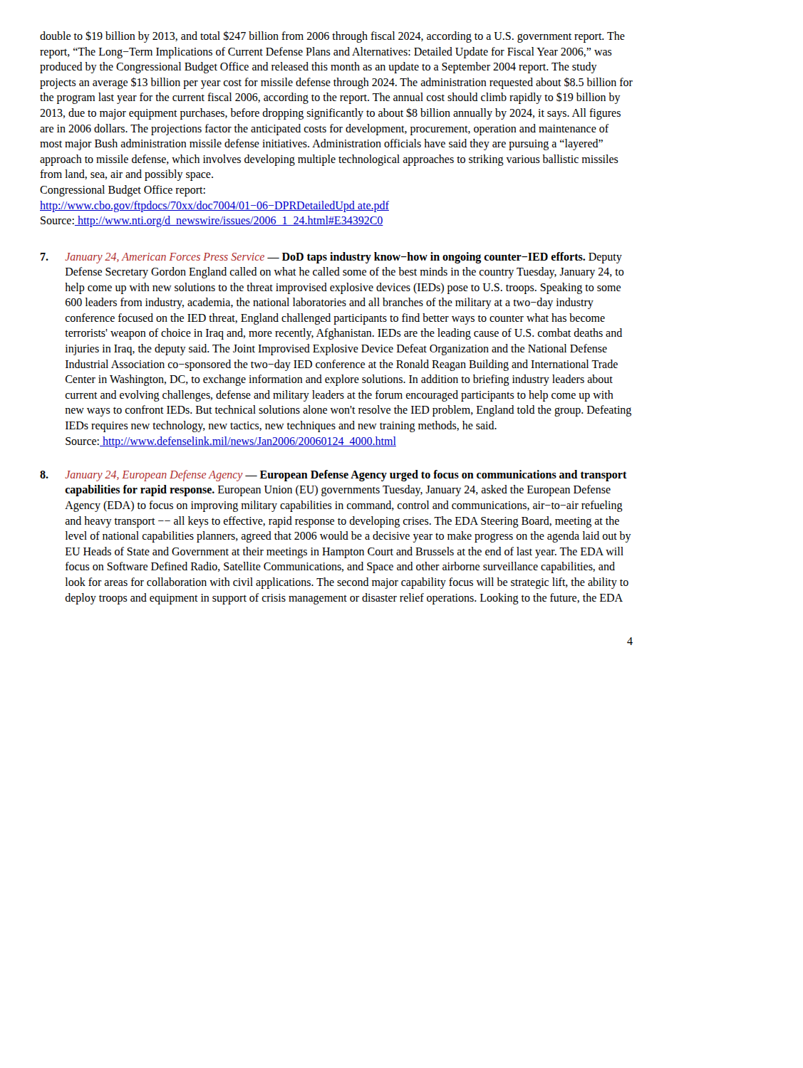double to $19 billion by 2013, and total $247 billion from 2006 through fiscal 2024, according to a U.S. government report. The report, “The Long−Term Implications of Current Defense Plans and Alternatives: Detailed Update for Fiscal Year 2006,” was produced by the Congressional Budget Office and released this month as an update to a September 2004 report. The study projects an average $13 billion per year cost for missile defense through 2024. The administration requested about $8.5 billion for the program last year for the current fiscal 2006, according to the report. The annual cost should climb rapidly to $19 billion by 2013, due to major equipment purchases, before dropping significantly to about $8 billion annually by 2024, it says. All figures are in 2006 dollars. The projections factor the anticipated costs for development, procurement, operation and maintenance of most major Bush administration missile defense initiatives. Administration officials have said they are pursuing a “layered” approach to missile defense, which involves developing multiple technological approaches to striking various ballistic missiles from land, sea, air and possibly space.
Congressional Budget Office report:
http://www.cbo.gov/ftpdocs/70xx/doc7004/01−06−DPRDetailedUpd ate.pdf
Source: http://www.nti.org/d_newswire/issues/2006_1_24.html#E34392C0
7.
January 24, American Forces Press Service — DoD taps industry know−how in ongoing counter−IED efforts. Deputy Defense Secretary Gordon England called on what he called some of the best minds in the country Tuesday, January 24, to help come up with new solutions to the threat improvised explosive devices (IEDs) pose to U.S. troops. Speaking to some 600 leaders from industry, academia, the national laboratories and all branches of the military at a two−day industry conference focused on the IED threat, England challenged participants to find better ways to counter what has become terrorists' weapon of choice in Iraq and, more recently, Afghanistan. IEDs are the leading cause of U.S. combat deaths and injuries in Iraq, the deputy said. The Joint Improvised Explosive Device Defeat Organization and the National Defense Industrial Association co−sponsored the two−day IED conference at the Ronald Reagan Building and International Trade Center in Washington, DC, to exchange information and explore solutions. In addition to briefing industry leaders about current and evolving challenges, defense and military leaders at the forum encouraged participants to help come up with new ways to confront IEDs. But technical solutions alone won't resolve the IED problem, England told the group. Defeating IEDs requires new technology, new tactics, new techniques and new training methods, he said.
Source: http://www.defenselink.mil/news/Jan2006/20060124_4000.html
8.
January 24, European Defense Agency — European Defense Agency urged to focus on communications and transport capabilities for rapid response. European Union (EU) governments Tuesday, January 24, asked the European Defense Agency (EDA) to focus on improving military capabilities in command, control and communications, air−to−air refueling and heavy transport −− all keys to effective, rapid response to developing crises. The EDA Steering Board, meeting at the level of national capabilities planners, agreed that 2006 would be a decisive year to make progress on the agenda laid out by EU Heads of State and Government at their meetings in Hampton Court and Brussels at the end of last year. The EDA will focus on Software Defined Radio, Satellite Communications, and Space and other airborne surveillance capabilities, and look for areas for collaboration with civil applications. The second major capability focus will be strategic lift, the ability to deploy troops and equipment in support of crisis management or disaster relief operations. Looking to the future, the EDA
4